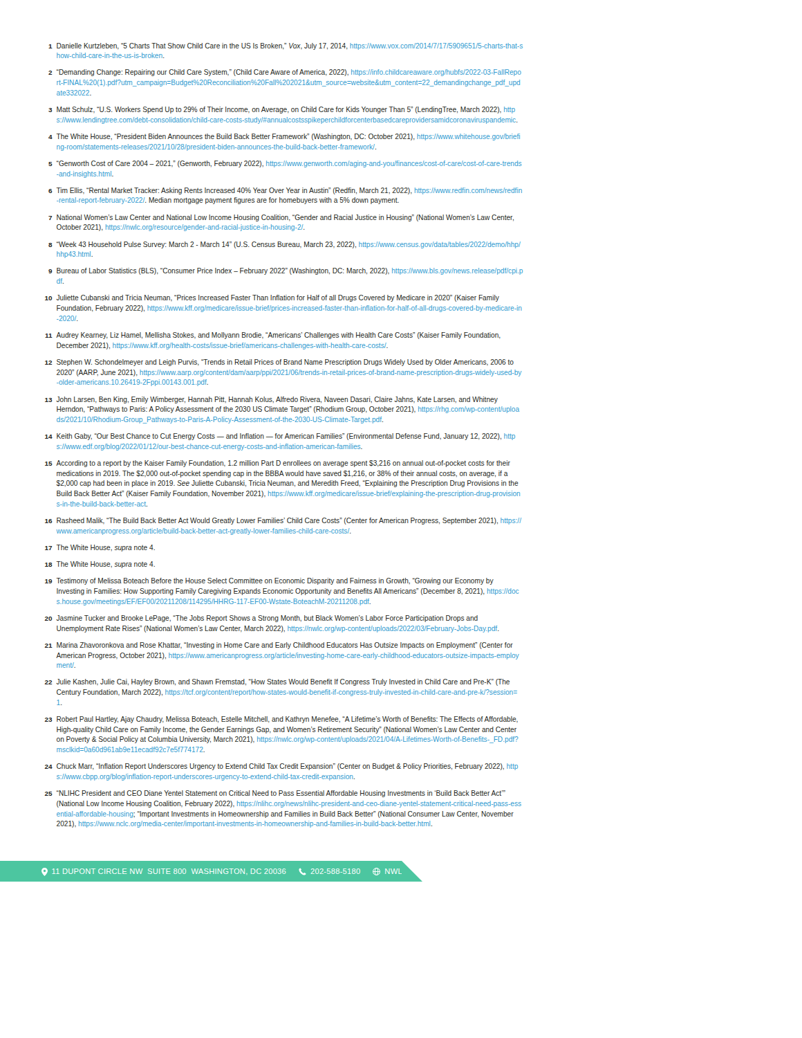Danielle Kurtzleben, “5 Charts That Show Child Care in the US Is Broken,” Vox, July 17, 2014, https://www.vox.com/2014/7/17/5909651/5-charts-that-show-child-care-in-the-us-is-broken.
“Demanding Change: Repairing our Child Care System,” (Child Care Aware of America, 2022), https://info.childcareaware.org/hubfs/2022-03-FallReport-FINAL%20(1).pdf?utm_campaign=Budget%20Reconciliation%20Fall%202021&utm_source=website&utm_content=22_demandingchange_pdf_update332022.
Matt Schulz, “U.S. Workers Spend Up to 29% of Their Income, on Average, on Child Care for Kids Younger Than 5” (LendingTree, March 2022), https://www.lendingtree.com/debt-consolidation/child-care-costs-study/#annualcostsspikeperchildforcenterbasedcareprovidersamidcoronaviruspandemic.
The White House, “President Biden Announces the Build Back Better Framework” (Washington, DC: October 2021), https://www.whitehouse.gov/briefing-room/statements-releases/2021/10/28/president-biden-announces-the-build-back-better-framework/.
“Genworth Cost of Care 2004 – 2021,” (Genworth, February 2022), https://www.genworth.com/aging-and-you/finances/cost-of-care/cost-of-care-trends-and-insights.html.
Tim Ellis, “Rental Market Tracker: Asking Rents Increased 40% Year Over Year in Austin” (Redfin, March 21, 2022), https://www.redfin.com/news/redfin-rental-report-february-2022/. Median mortgage payment figures are for homebuyers with a 5% down payment.
National Women’s Law Center and National Low Income Housing Coalition, “Gender and Racial Justice in Housing” (National Women’s Law Center, October 2021), https://nwlc.org/resource/gender-and-racial-justice-in-housing-2/.
“Week 43 Household Pulse Survey: March 2 - March 14” (U.S. Census Bureau, March 23, 2022), https://www.census.gov/data/tables/2022/demo/hhp/hhp43.html.
Bureau of Labor Statistics (BLS), “Consumer Price Index – February 2022” (Washington, DC: March, 2022), https://www.bls.gov/news.release/pdf/cpi.pdf.
Juliette Cubanski and Tricia Neuman, “Prices Increased Faster Than Inflation for Half of all Drugs Covered by Medicare in 2020” (Kaiser Family Foundation, February 2022), https://www.kff.org/medicare/issue-brief/prices-increased-faster-than-inflation-for-half-of-all-drugs-covered-by-medicare-in-2020/.
Audrey Kearney, Liz Hamel, Mellisha Stokes, and Mollyann Brodie, “Americans’ Challenges with Health Care Costs” (Kaiser Family Foundation, December 2021), https://www.kff.org/health-costs/issue-brief/americans-challenges-with-health-care-costs/.
Stephen W. Schondelmeyer and Leigh Purvis, “Trends in Retail Prices of Brand Name Prescription Drugs Widely Used by Older Americans, 2006 to 2020” (AARP, June 2021), https://www.aarp.org/content/dam/aarp/ppi/2021/06/trends-in-retail-prices-of-brand-name-prescription-drugs-widely-used-by-older-americans.10.26419-2Fppi.00143.001.pdf.
John Larsen, Ben King, Emily Wimberger, Hannah Pitt, Hannah Kolus, Alfredo Rivera, Naveen Dasari, Claire Jahns, Kate Larsen, and Whitney Herndon, “Pathways to Paris: A Policy Assessment of the 2030 US Climate Target” (Rhodium Group, October 2021), https://rhg.com/wp-content/uploads/2021/10/Rhodium-Group_Pathways-to-Paris-A-Policy-Assessment-of-the-2030-US-Climate-Target.pdf.
Keith Gaby, “Our Best Chance to Cut Energy Costs — and Inflation — for American Families” (Environmental Defense Fund, January 12, 2022), https://www.edf.org/blog/2022/01/12/our-best-chance-cut-energy-costs-and-inflation-american-families.
According to a report by the Kaiser Family Foundation, 1.2 million Part D enrollees on average spent $3,216 on annual out-of-pocket costs for their medications in 2019. The $2,000 out-of-pocket spending cap in the BBBA would have saved $1,216, or 38% of their annual costs, on average, if a $2,000 cap had been in place in 2019. See Juliette Cubanski, Tricia Neuman, and Meredith Freed, “Explaining the Prescription Drug Provisions in the Build Back Better Act” (Kaiser Family Foundation, November 2021), https://www.kff.org/medicare/issue-brief/explaining-the-prescription-drug-provisions-in-the-build-back-better-act.
Rasheed Malik, “The Build Back Better Act Would Greatly Lower Families’ Child Care Costs” (Center for American Progress, September 2021), https://www.americanprogress.org/article/build-back-better-act-greatly-lower-families-child-care-costs/.
The White House, supra note 4.
The White House, supra note 4.
Testimony of Melissa Boteach Before the House Select Committee on Economic Disparity and Fairness in Growth, “Growing our Economy by Investing in Families: How Supporting Family Caregiving Expands Economic Opportunity and Benefits All Americans” (December 8, 2021), https://docs.house.gov/meetings/EF/EF00/20211208/114295/HHRG-117-EF00-Wstate-BoteachM-20211208.pdf.
Jasmine Tucker and Brooke LePage, “The Jobs Report Shows a Strong Month, but Black Women’s Labor Force Participation Drops and Unemployment Rate Rises” (National Women’s Law Center, March 2022), https://nwlc.org/wp-content/uploads/2022/03/February-Jobs-Day.pdf.
Marina Zhavoronkova and Rose Khattar, “Investing in Home Care and Early Childhood Educators Has Outsize Impacts on Employment” (Center for American Progress, October 2021), https://www.americanprogress.org/article/investing-home-care-early-childhood-educators-outsize-impacts-employment/.
Julie Kashen, Julie Cai, Hayley Brown, and Shawn Fremstad, “How States Would Benefit If Congress Truly Invested in Child Care and Pre-K” (The Century Foundation, March 2022), https://tcf.org/content/report/how-states-would-benefit-if-congress-truly-invested-in-child-care-and-pre-k/?session=1.
Robert Paul Hartley, Ajay Chaudry, Melissa Boteach, Estelle Mitchell, and Kathryn Menefee, “A Lifetime’s Worth of Benefits: The Effects of Affordable, High-quality Child Care on Family Income, the Gender Earnings Gap, and Women’s Retirement Security” (National Women’s Law Center and Center on Poverty & Social Policy at Columbia University, March 2021), https://nwlc.org/wp-content/uploads/2021/04/A-Lifetimes-Worth-of-Benefits-_FD.pdf?msclkid=0a60d961ab9e11ecadf92c7e5f774172.
Chuck Marr, “Inflation Report Underscores Urgency to Extend Child Tax Credit Expansion” (Center on Budget & Policy Priorities, February 2022), https://www.cbpp.org/blog/inflation-report-underscores-urgency-to-extend-child-tax-credit-expansion.
“NLIHC President and CEO Diane Yentel Statement on Critical Need to Pass Essential Affordable Housing Investments in ‘Build Back Better Act’” (National Low Income Housing Coalition, February 2022), https://nlihc.org/news/nlihc-president-and-ceo-diane-yentel-statement-critical-need-pass-essential-affordable-housing; “Important Investments in Homeownership and Families in Build Back Better” (National Consumer Law Center, November 2021), https://www.nclc.org/media-center/important-investments-in-homeownership-and-families-in-build-back-better.html.
11 DUPONT CIRCLE NW SUITE 800 WASHINGTON, DC 20036 202-588-5180 NWLC.ORG